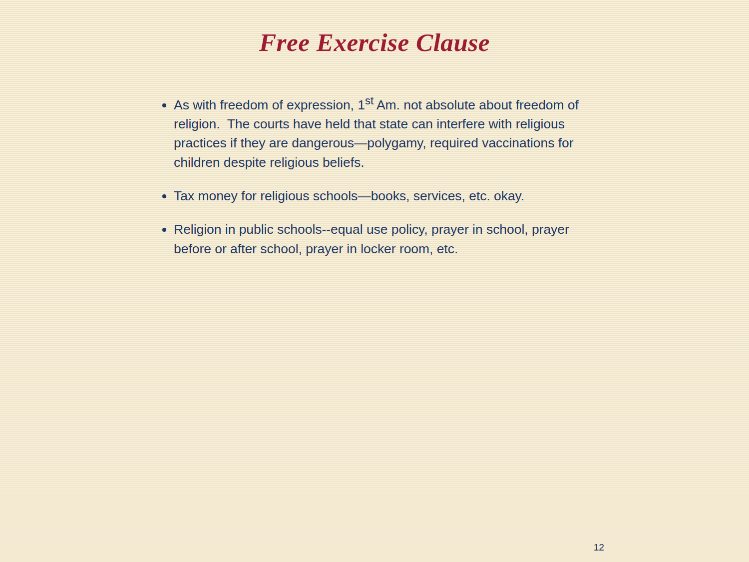Free Exercise Clause
As with freedom of expression, 1st Am. not absolute about freedom of religion. The courts have held that state can interfere with religious practices if they are dangerous—polygamy, required vaccinations for children despite religious beliefs.
Tax money for religious schools—books, services, etc. okay.
Religion in public schools--equal use policy, prayer in school, prayer before or after school, prayer in locker room, etc.
12